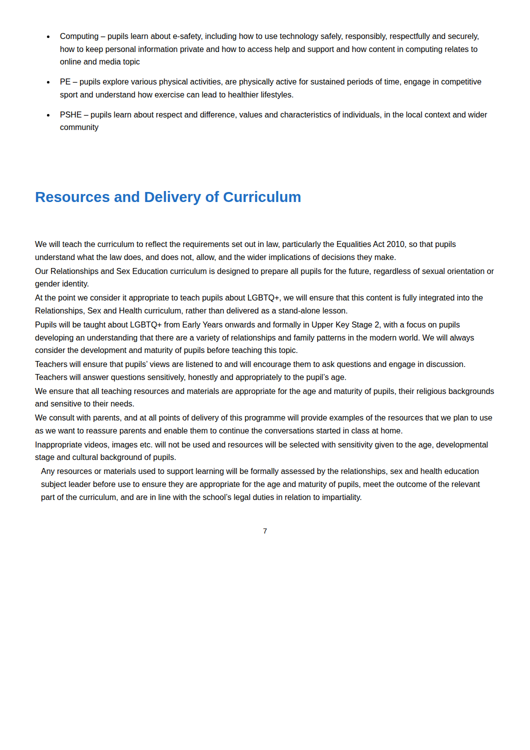Computing – pupils learn about e-safety, including how to use technology safely, responsibly, respectfully and securely, how to keep personal information private and how to access help and support and how content in computing relates to online and media topic
PE – pupils explore various physical activities, are physically active for sustained periods of time, engage in competitive sport and understand how exercise can lead to healthier lifestyles.
PSHE – pupils learn about respect and difference, values and characteristics of individuals, in the local context and wider community
Resources and Delivery of Curriculum
We will teach the curriculum to reflect the requirements set out in law, particularly the Equalities Act 2010, so that pupils understand what the law does, and does not, allow, and the wider implications of decisions they make.
Our Relationships and Sex Education curriculum is designed to prepare all pupils for the future, regardless of sexual orientation or gender identity.
At the point we consider it appropriate to teach pupils about LGBTQ+, we will ensure that this content is fully integrated into the Relationships, Sex and Health curriculum, rather than delivered as a stand-alone lesson.
Pupils will be taught about LGBTQ+ from Early Years onwards and formally in Upper Key Stage 2, with a focus on pupils developing an understanding that there are a variety of relationships and family patterns in the modern world. We will always consider the development and maturity of pupils before teaching this topic.
Teachers will ensure that pupils’ views are listened to and will encourage them to ask questions and engage in discussion. Teachers will answer questions sensitively, honestly and appropriately to the pupil’s age.
We ensure that all teaching resources and materials are appropriate for the age and maturity of pupils, their religious backgrounds and sensitive to their needs.
We consult with parents, and at all points of delivery of this programme will provide examples of the resources that we plan to use as we want to reassure parents and enable them to continue the conversations started in class at home.
Inappropriate videos, images etc. will not be used and resources will be selected with sensitivity given to the age, developmental stage and cultural background of pupils.
Any resources or materials used to support learning will be formally assessed by the relationships, sex and health education subject leader before use to ensure they are appropriate for the age and maturity of pupils, meet the outcome of the relevant part of the curriculum, and are in line with the school’s legal duties in relation to impartiality.
7